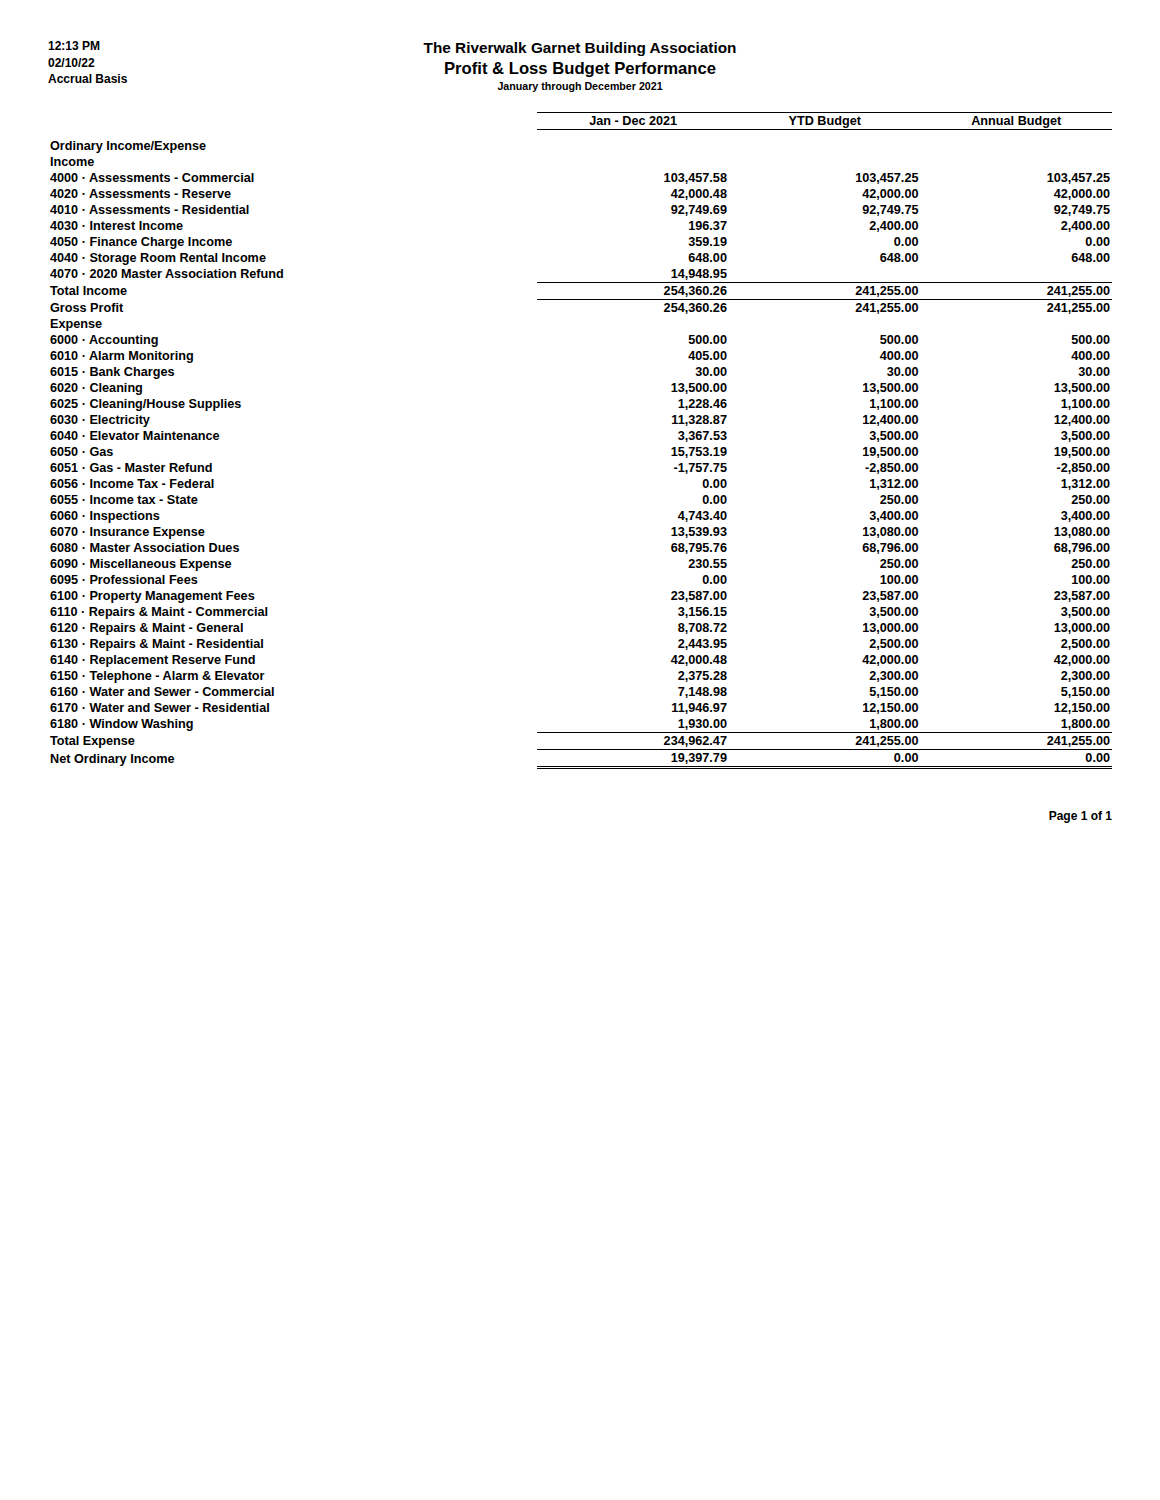12:13 PM
02/10/22
Accrual Basis
The Riverwalk Garnet Building Association
Profit & Loss Budget Performance
January through December 2021
| | Jan - Dec 2021 | YTD Budget | Annual Budget |
| --- | --- | --- | --- |
| Ordinary Income/Expense | | | |
| Income | | | |
| 4000 · Assessments - Commercial | 103,457.58 | 103,457.25 | 103,457.25 |
| 4020 · Assessments - Reserve | 42,000.48 | 42,000.00 | 42,000.00 |
| 4010 · Assessments - Residential | 92,749.69 | 92,749.75 | 92,749.75 |
| 4030 · Interest Income | 196.37 | 2,400.00 | 2,400.00 |
| 4050 · Finance Charge Income | 359.19 | 0.00 | 0.00 |
| 4040 · Storage Room Rental Income | 648.00 | 648.00 | 648.00 |
| 4070 · 2020 Master Association Refund | 14,948.95 | | |
| Total Income | 254,360.26 | 241,255.00 | 241,255.00 |
| Gross Profit | 254,360.26 | 241,255.00 | 241,255.00 |
| Expense | | | |
| 6000 · Accounting | 500.00 | 500.00 | 500.00 |
| 6010 · Alarm Monitoring | 405.00 | 400.00 | 400.00 |
| 6015 · Bank Charges | 30.00 | 30.00 | 30.00 |
| 6020 · Cleaning | 13,500.00 | 13,500.00 | 13,500.00 |
| 6025 · Cleaning/House Supplies | 1,228.46 | 1,100.00 | 1,100.00 |
| 6030 · Electricity | 11,328.87 | 12,400.00 | 12,400.00 |
| 6040 · Elevator Maintenance | 3,367.53 | 3,500.00 | 3,500.00 |
| 6050 · Gas | 15,753.19 | 19,500.00 | 19,500.00 |
| 6051 · Gas - Master Refund | -1,757.75 | -2,850.00 | -2,850.00 |
| 6056 · Income Tax - Federal | 0.00 | 1,312.00 | 1,312.00 |
| 6055 · Income tax - State | 0.00 | 250.00 | 250.00 |
| 6060 · Inspections | 4,743.40 | 3,400.00 | 3,400.00 |
| 6070 · Insurance Expense | 13,539.93 | 13,080.00 | 13,080.00 |
| 6080 · Master Association Dues | 68,795.76 | 68,796.00 | 68,796.00 |
| 6090 · Miscellaneous Expense | 230.55 | 250.00 | 250.00 |
| 6095 · Professional Fees | 0.00 | 100.00 | 100.00 |
| 6100 · Property Management Fees | 23,587.00 | 23,587.00 | 23,587.00 |
| 6110 · Repairs & Maint - Commercial | 3,156.15 | 3,500.00 | 3,500.00 |
| 6120 · Repairs & Maint - General | 8,708.72 | 13,000.00 | 13,000.00 |
| 6130 · Repairs & Maint - Residential | 2,443.95 | 2,500.00 | 2,500.00 |
| 6140 · Replacement Reserve Fund | 42,000.48 | 42,000.00 | 42,000.00 |
| 6150 · Telephone - Alarm & Elevator | 2,375.28 | 2,300.00 | 2,300.00 |
| 6160 · Water and Sewer - Commercial | 7,148.98 | 5,150.00 | 5,150.00 |
| 6170 · Water and Sewer - Residential | 11,946.97 | 12,150.00 | 12,150.00 |
| 6180 · Window Washing | 1,930.00 | 1,800.00 | 1,800.00 |
| Total Expense | 234,962.47 | 241,255.00 | 241,255.00 |
| Net Ordinary Income | 19,397.79 | 0.00 | 0.00 |
Page 1 of 1